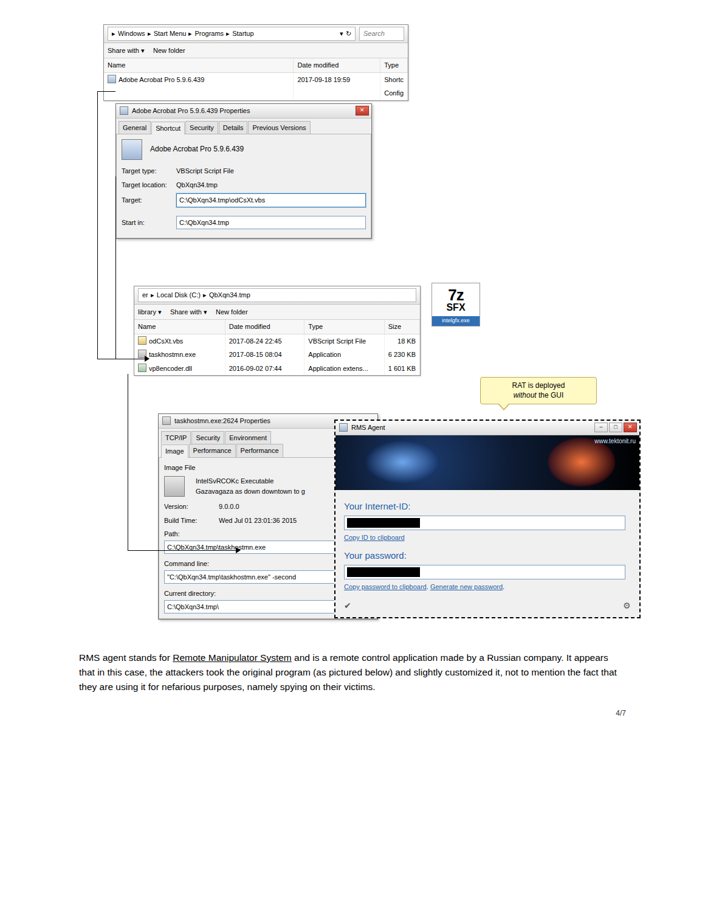▸Windows ▸Start Menu ▸Programs ▸Startup ▾ ↻
Search
Share with ▾ New folder
| Name | Date modified | Type |
| --- | --- | --- |
| Adobe Acrobat Pro 5.9.6.439 | 2017-09-18 19:59 | Shortc |
| | | Config |
Adobe Acrobat Pro 5.9.6.439 Properties ✕
General
Shortcut
Security
Details
Previous Versions
Adobe Acrobat Pro 5.9.6.439
Target type: VBScript Script File
Target location: QbXqn34.tmp
Target: C:\QbXqn34.tmp\odCsXt.vbs
Start in: C:\QbXqn34.tmp
er ▸Local Disk (C:) ▸QbXqn34.tmp
library ▾ Share with ▾ New folder
| Name | Date modified | Type | Size |
| --- | --- | --- | --- |
| odCsXt.vbs | 2017-08-24 22:45 | VBScript Script File | 18 KB |
| taskhostmn.exe | 2017-08-15 08:04 | Application | 6 230 KB |
| vp8encoder.dll | 2016-09-02 07:44 | Application extens... | 1 601 KB |
7z
SFX
intelgfx.exe
taskhostmn.exe:2624 Properties
TCP/IP
Security
Environment
Image
Performance
Performance
Image File
IntelSvRCOKc Executable
Gazavagaza as down downtown to g
Version: 9.0.0.0
Build Time: Wed Jul 01 23:01:36 2015
Path:
C:\QbXqn34.tmp\taskhostmn.exe
Command line:
"C:\QbXqn34.tmp\taskhostmn.exe" -second
Current directory:
C:\QbXqn34.tmp\
RAT is deployed
without the GUI
RMS Agent – □ ✕
www.tektonit.ru
Your Internet-ID:
Copy ID to clipboard
Your password:
Copy password to clipboard. Generate new password.
✔ ⚙
RMS agent stands for Remote Manipulator System and is a remote control application made by a Russian company. It appears that in this case, the attackers took the original program (as pictured below) and slightly customized it, not to mention the fact that they are using it for nefarious purposes, namely spying on their victims.
4/7